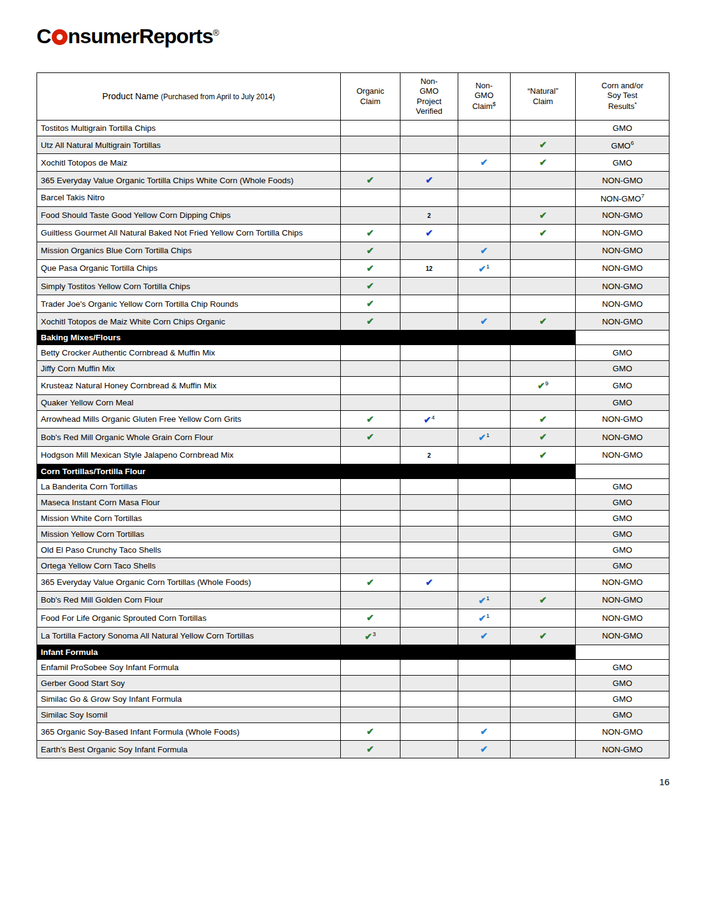C nsumer Reports®
| Product Name (Purchased from April to July 2014) | Organic Claim | Non- GMO Project Verified | Non- GMO Claim $ | “Natural” Claim | Corn and/or Soy Test Results * |
| --- | --- | --- | --- | --- | --- |
| Tostitos Multigrain Tortilla Chips | | | | | GMO |
| Utz All Natural Multigrain Tortillas | | | | ✔ | GMO 6 |
| Xochitl Totopos de Maiz | | | ✔ | ✔ | GMO |
| 365 Everyday Value Organic Tortilla Chips White Corn (Whole Foods) | ✔ | ✔ | | | NON-GMO |
| Barcel Takis Nitro | | | | | NON-GMO 7 |
| Food Should Taste Good Yellow Corn Dipping Chips | | 2 | | ✔ | NON-GMO |
| Guiltless Gourmet All Natural Baked Not Fried Yellow Corn Tortilla Chips | ✔ | ✔ | | ✔ | NON-GMO |
| Mission Organics Blue Corn Tortilla Chips | ✔ | | ✔ | | NON-GMO |
| Que Pasa Organic Tortilla Chips | ✔ | 12 | ✔ 1 | | NON-GMO |
| Simply Tostitos Yellow Corn Tortilla Chips | ✔ | | | | NON-GMO |
| Trader Joe's Organic Yellow Corn Tortilla Chip Rounds | ✔ | | | | NON-GMO |
| Xochitl Totopos de Maiz White Corn Chips Organic | ✔ | | ✔ | ✔ | NON-GMO |
| Baking Mixes/Flours | |
| Betty Crocker Authentic Cornbread & Muffin Mix | | | | | GMO |
| Jiffy Corn Muffin Mix | | | | | GMO |
| Krusteaz Natural Honey Cornbread & Muffin Mix | | | | ✔ 9 | GMO |
| Quaker Yellow Corn Meal | | | | | GMO |
| Arrowhead Mills Organic Gluten Free Yellow Corn Grits | ✔ | ✔ 4 | | ✔ | NON-GMO |
| Bob's Red Mill Organic Whole Grain Corn Flour | ✔ | | ✔ 1 | ✔ | NON-GMO |
| Hodgson Mill Mexican Style Jalapeno Cornbread Mix | | 2 | | ✔ | NON-GMO |
| Corn Tortillas/Tortilla Flour | |
| La Banderita Corn Tortillas | | | | | GMO |
| Maseca Instant Corn Masa Flour | | | | | GMO |
| Mission White Corn Tortillas | | | | | GMO |
| Mission Yellow Corn Tortillas | | | | | GMO |
| Old El Paso Crunchy Taco Shells | | | | | GMO |
| Ortega Yellow Corn Taco Shells | | | | | GMO |
| 365 Everyday Value Organic Corn Tortillas (Whole Foods) | ✔ | ✔ | | | NON-GMO |
| Bob's Red Mill Golden Corn Flour | | | ✔ 1 | ✔ | NON-GMO |
| Food For Life Organic Sprouted Corn Tortillas | ✔ | | ✔ 1 | | NON-GMO |
| La Tortilla Factory Sonoma All Natural Yellow Corn Tortillas | ✔ 3 | | ✔ | ✔ | NON-GMO |
| Infant Formula | |
| Enfamil ProSobee Soy Infant Formula | | | | | GMO |
| Gerber Good Start Soy | | | | | GMO |
| Similac Go & Grow Soy Infant Formula | | | | | GMO |
| Similac Soy Isomil | | | | | GMO |
| 365 Organic Soy-Based Infant Formula (Whole Foods) | ✔ | | ✔ | | NON-GMO |
| Earth's Best Organic Soy Infant Formula | ✔ | | ✔ | | NON-GMO |
16